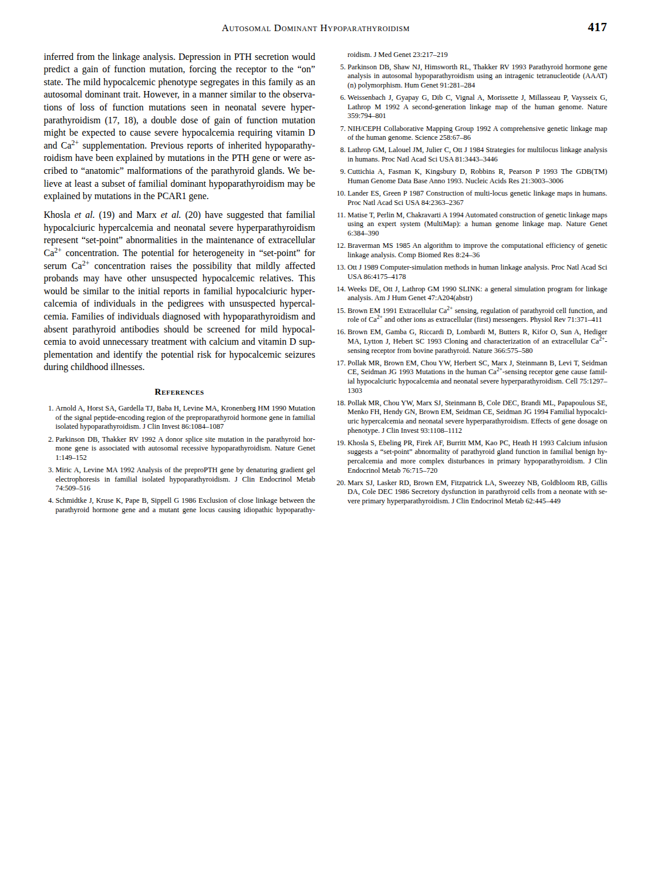Autosomal Dominant Hypoparathyroidism 417
inferred from the linkage analysis. Depression in PTH secretion would predict a gain of function mutation, forcing the receptor to the “on” state. The mild hypocalcemic phenotype segregates in this family as an autosomal dominant trait. However, in a manner similar to the observations of loss of function mutations seen in neonatal severe hyperparathyroidism (17, 18), a double dose of gain of function mutation might be expected to cause severe hypocalcemia requiring vitamin D and Ca2+ supplementation. Previous reports of inherited hypoparathyroidism have been explained by mutations in the PTH gene or were ascribed to “anatomic” malformations of the parathyroid glands. We believe at least a subset of familial dominant hypoparathyroidism may be explained by mutations in the PCAR1 gene.
Khosla et al. (19) and Marx et al. (20) have suggested that familial hypocalciuric hypercalcemia and neonatal severe hyperparathyroidism represent “set-point” abnormalities in the maintenance of extracellular Ca2+ concentration. The potential for heterogeneity in “set-point” for serum Ca2+ concentration raises the possibility that mildly affected probands may have other unsuspected hypocalcemic relatives. This would be similar to the initial reports in familial hypocalciuric hypercalcemia of individuals in the pedigrees with unsuspected hypercalcemia. Families of individuals diagnosed with hypoparathyroidism and absent parathyroid antibodies should be screened for mild hypocalcemia to avoid unnecessary treatment with calcium and vitamin D supplementation and identify the potential risk for hypocalcemic seizures during childhood illnesses.
References
Arnold A, Horst SA, Gardella TJ, Baba H, Levine MA, Kronenberg HM 1990 Mutation of the signal peptide-encoding region of the preproparathyroid hormone gene in familial isolated hypoparathyroidism. J Clin Invest 86:1084–1087
Parkinson DB, Thakker RV 1992 A donor splice site mutation in the parathyroid hormone gene is associated with autosomal recessive hypoparathyroidism. Nature Genet 1:149–152
Miric A, Levine MA 1992 Analysis of the preproPTH gene by denaturing gradient gel electrophoresis in familial isolated hypoparathyroidism. J Clin Endocrinol Metab 74:509–516
Schmidtke J, Kruse K, Pape B, Sippell G 1986 Exclusion of close linkage between the parathyroid hormone gene and a mutant gene locus causing idiopathic hypoparathyroidism. J Med Genet 23:217–219
Parkinson DB, Shaw NJ, Himsworth RL, Thakker RV 1993 Parathyroid hormone gene analysis in autosomal hypoparathyroidism using an intragenic tetranucleotide (AAAT) (n) polymorphism. Hum Genet 91:281–284
Weissenbach J, Gyapay G, Dib C, Vignal A, Morissette J, Millasseau P, Vaysseix G, Lathrop M 1992 A second-generation linkage map of the human genome. Nature 359:794–801
NIH/CEPH Collaborative Mapping Group 1992 A comprehensive genetic linkage map of the human genome. Science 258:67–86
Lathrop GM, Lalouel JM, Julier C, Ott J 1984 Strategies for multilocus linkage analysis in humans. Proc Natl Acad Sci USA 81:3443–3446
Cuttichia A, Fasman K, Kingsbury D, Robbins R, Pearson P 1993 The GDB(TM) Human Genome Data Base Anno 1993. Nucleic Acids Res 21:3003–3006
Lander ES, Green P 1987 Construction of multi-locus genetic linkage maps in humans. Proc Natl Acad Sci USA 84:2363–2367
Matise T, Perlin M, Chakravarti A 1994 Automated construction of genetic linkage maps using an expert system (MultiMap): a human genome linkage map. Nature Genet 6:384–390
Braverman MS 1985 An algorithm to improve the computational efficiency of genetic linkage analysis. Comp Biomed Res 8:24–36
Ott J 1989 Computer-simulation methods in human linkage analysis. Proc Natl Acad Sci USA 86:4175–4178
Weeks DE, Ott J, Lathrop GM 1990 SLINK: a general simulation program for linkage analysis. Am J Hum Genet 47:A204(abstr)
Brown EM 1991 Extracellular Ca2+ sensing, regulation of parathyroid cell function, and role of Ca2+ and other ions as extracellular (first) messengers. Physiol Rev 71:371–411
Brown EM, Gamba G, Riccardi D, Lombardi M, Butters R, Kifor O, Sun A, Hediger MA, Lytton J, Hebert SC 1993 Cloning and characterization of an extracellular Ca2+-sensing receptor from bovine parathyroid. Nature 366:575–580
Pollak MR, Brown EM, Chou YW, Herbert SC, Marx J, Steinmann B, Levi T, Seidman CE, Seidman JG 1993 Mutations in the human Ca2+-sensing receptor gene cause familial hypocalciuric hypocalcemia and neonatal severe hyperparathyroidism. Cell 75:1297–1303
Pollak MR, Chou YW, Marx SJ, Steinmann B, Cole DEC, Brandi ML, Papapoulous SE, Menko FH, Hendy GN, Brown EM, Seidman CE, Seidman JG 1994 Familial hypocalciuric hypercalcemia and neonatal severe hyperparathyroidism. Effects of gene dosage on phenotype. J Clin Invest 93:1108–1112
Khosla S, Ebeling PR, Firek AF, Burritt MM, Kao PC, Heath H 1993 Calcium infusion suggests a “set-point” abnormality of parathyroid gland function in familial benign hypercalcemia and more complex disturbances in primary hypoparathyroidism. J Clin Endocrinol Metab 76:715–720
Marx SJ, Lasker RD, Brown EM, Fitzpatrick LA, Sweezey NB, Goldbloom RB, Gillis DA, Cole DEC 1986 Secretory dysfunction in parathyroid cells from a neonate with severe primary hyperparathyroidism. J Clin Endocrinol Metab 62:445–449